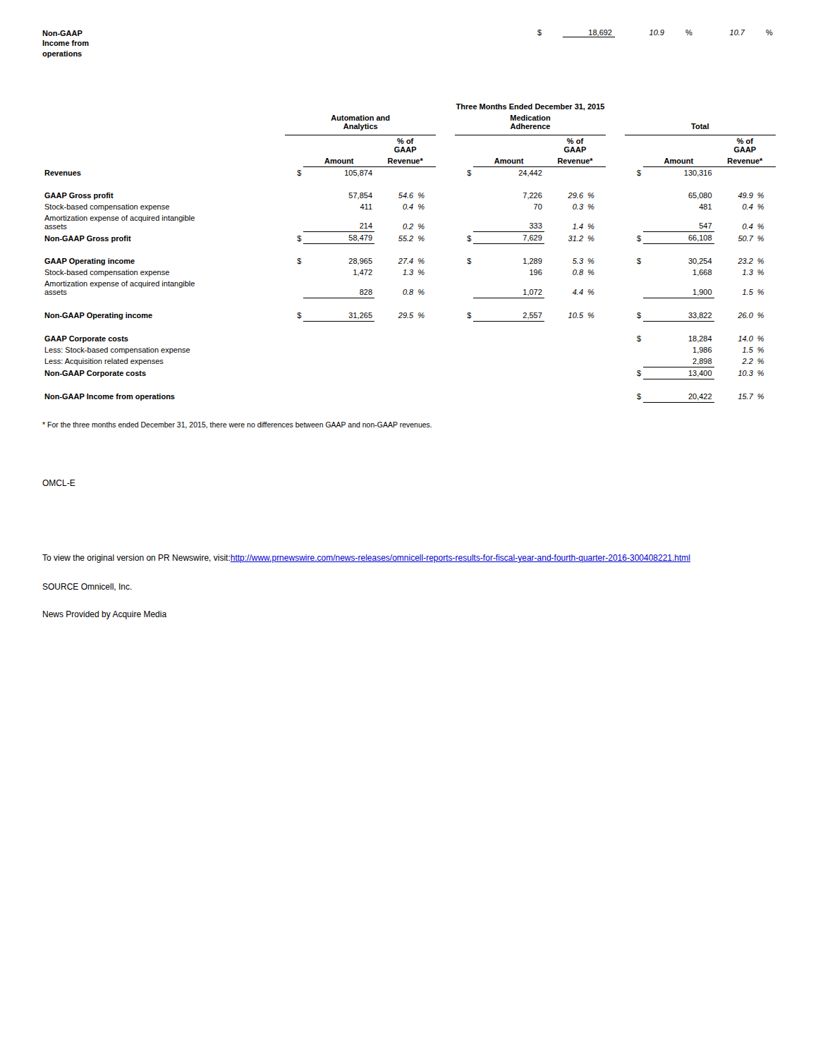Non-GAAP
Income from
operations
$ 18,692 10.9% 10.7%
| | Three Months Ended December 31, 2015 |
| | Automation and Analytics | | Medication Adherence | | Total |
| | | | % of GAAP | | | | % of GAAP | | | | % of GAAP |
| | | Amount | Revenue* | | | Amount | Revenue* | | | Amount | Revenue* |
| Revenues | $ | 105,874 | | | | $ | 24,442 | | | | $ | 130,316 | | |
| GAAP Gross profit | | 57,854 | 54.6 | % | | | 7,226 | 29.6 | % | | | 65,080 | 49.9 | % |
| Stock-based compensation expense | | 411 | 0.4 | % | | | 70 | 0.3 | % | | | 481 | 0.4 | % |
| Amortization expense of acquired intangible assets | | 214 | 0.2 | % | | | 333 | 1.4 | % | | | 547 | 0.4 | % |
| Non-GAAP Gross profit | $ | 58,479 | 55.2 | % | | $ | 7,629 | 31.2 | % | | $ | 66,108 | 50.7 | % |
| GAAP Operating income | $ | 28,965 | 27.4 | % | | $ | 1,289 | 5.3 | % | | $ | 30,254 | 23.2 | % |
| Stock-based compensation expense | | 1,472 | 1.3 | % | | | 196 | 0.8 | % | | | 1,668 | 1.3 | % |
| Amortization expense of acquired intangible assets | | 828 | 0.8 | % | | | 1,072 | 4.4 | % | | | 1,900 | 1.5 | % |
| Non-GAAP Operating income | $ | 31,265 | 29.5 | % | | $ | 2,557 | 10.5 | % | | $ | 33,822 | 26.0 | % |
| GAAP Corporate costs | | | | | | | | | | | $ | 18,284 | 14.0 | % |
| Less: Stock-based compensation expense | | | | | | | | | | | | 1,986 | 1.5 | % |
| Less: Acquisition related expenses | | | | | | | | | | | | 2,898 | 2.2 | % |
| Non-GAAP Corporate costs | | | | | | | | | | | $ | 13,400 | 10.3 | % |
| Non-GAAP Income from operations | | | | | | | | | | | $ | 20,422 | 15.7 | % |
* For the three months ended December 31, 2015, there were no differences between GAAP and non-GAAP revenues.
OMCL-E
To view the original version on PR Newswire, visit:http://www.prnewswire.com/news-releases/omnicell-reports-results-for-fiscal-year-and-fourth-quarter-2016-300408221.html
SOURCE Omnicell, Inc.
News Provided by Acquire Media